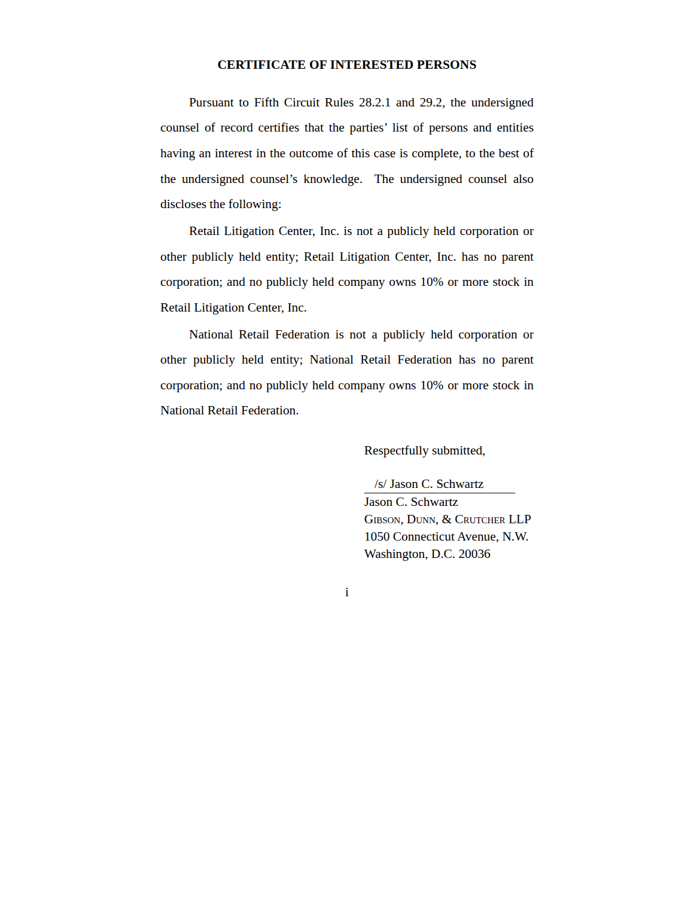CERTIFICATE OF INTERESTED PERSONS
Pursuant to Fifth Circuit Rules 28.2.1 and 29.2, the undersigned counsel of record certifies that the parties’ list of persons and entities having an interest in the outcome of this case is complete, to the best of the undersigned counsel’s knowledge. The undersigned counsel also discloses the following:
Retail Litigation Center, Inc. is not a publicly held corporation or other publicly held entity; Retail Litigation Center, Inc. has no parent corporation; and no publicly held company owns 10% or more stock in Retail Litigation Center, Inc.
National Retail Federation is not a publicly held corporation or other publicly held entity; National Retail Federation has no parent corporation; and no publicly held company owns 10% or more stock in National Retail Federation.
Respectfully submitted,
/s/ Jason C. Schwartz
Jason C. Schwartz
Gibson, Dunn, & Crutcher LLP
1050 Connecticut Avenue, N.W.
Washington, D.C. 20036
i